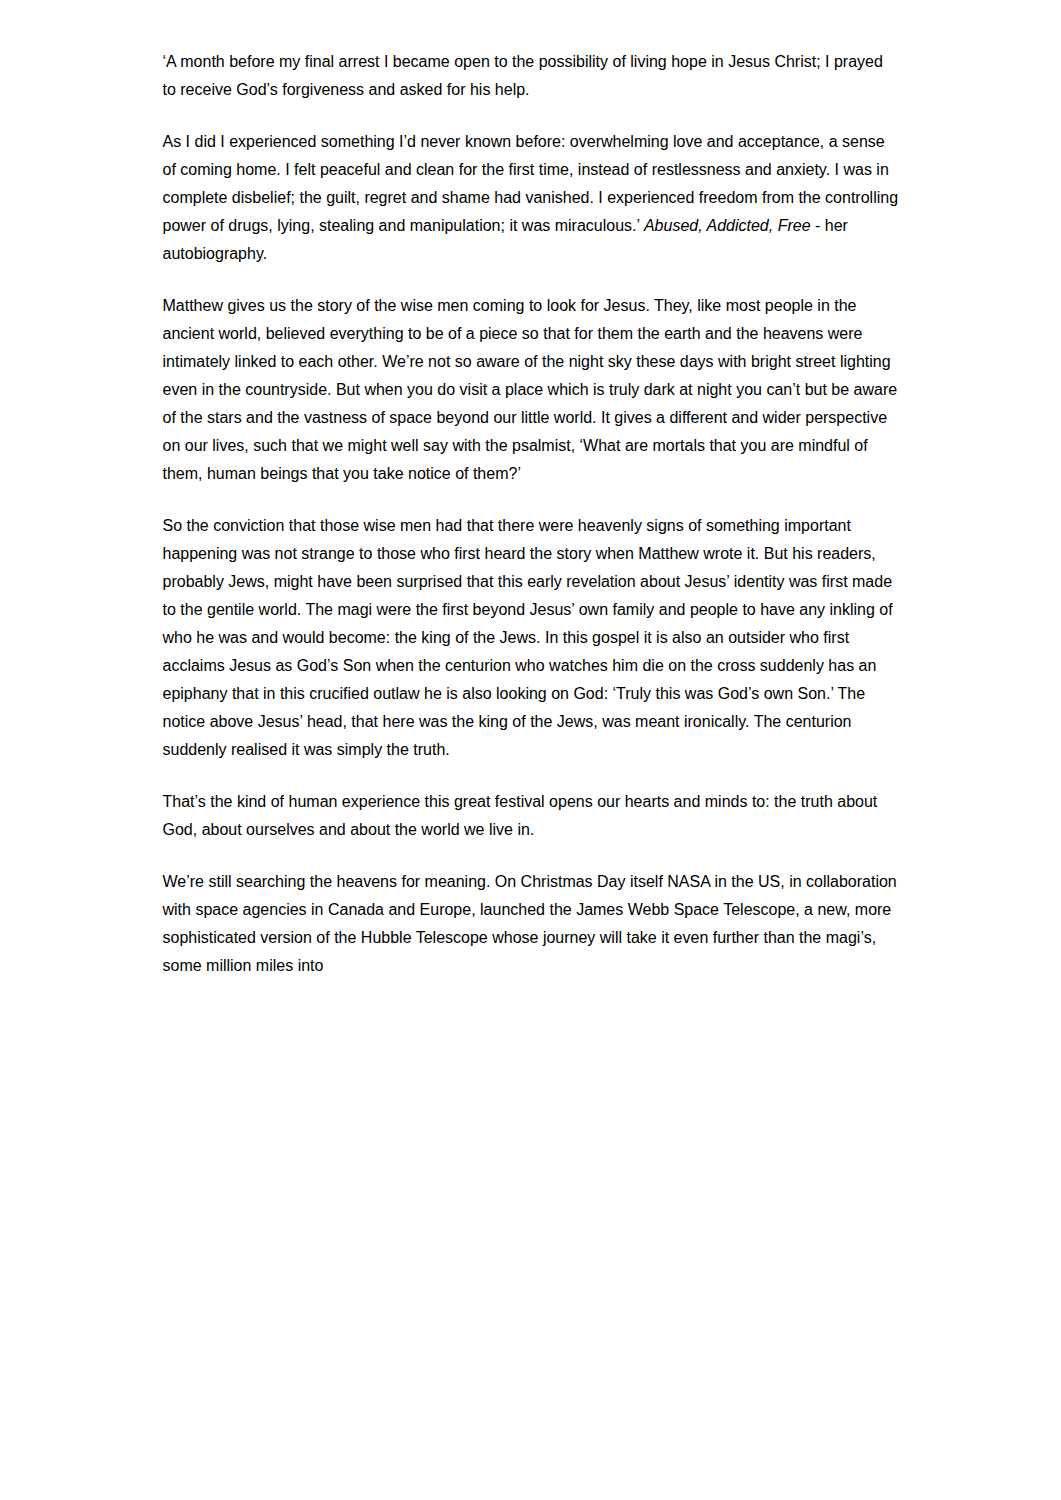‘A month before my final arrest I became open to the possibility of living hope in Jesus Christ; I prayed to receive God’s forgiveness and asked for his help.
As I did I experienced something I’d never known before: overwhelming love and acceptance, a sense of coming home. I felt peaceful and clean for the first time, instead of restlessness and anxiety. I was in complete disbelief; the guilt, regret and shame had vanished. I experienced freedom from the controlling power of drugs, lying, stealing and manipulation; it was miraculous.’ Abused, Addicted, Free - her autobiography.
Matthew gives us the story of the wise men coming to look for Jesus. They, like most people in the ancient world, believed everything to be of a piece so that for them the earth and the heavens were intimately linked to each other. We’re not so aware of the night sky these days with bright street lighting even in the countryside. But when you do visit a place which is truly dark at night you can’t but be aware of the stars and the vastness of space beyond our little world. It gives a different and wider perspective on our lives, such that we might well say with the psalmist, ‘What are mortals that you are mindful of them, human beings that you take notice of them?’
So the conviction that those wise men had that there were heavenly signs of something important happening was not strange to those who first heard the story when Matthew wrote it. But his readers, probably Jews, might have been surprised that this early revelation about Jesus’ identity was first made to the gentile world. The magi were the first beyond Jesus’ own family and people to have any inkling of who he was and would become: the king of the Jews. In this gospel it is also an outsider who first acclaims Jesus as God’s Son when the centurion who watches him die on the cross suddenly has an epiphany that in this crucified outlaw he is also looking on God: ‘Truly this was God’s own Son.’ The notice above Jesus’ head, that here was the king of the Jews, was meant ironically. The centurion suddenly realised it was simply the truth.
That’s the kind of human experience this great festival opens our hearts and minds to: the truth about God, about ourselves and about the world we live in.
We’re still searching the heavens for meaning. On Christmas Day itself NASA in the US, in collaboration with space agencies in Canada and Europe, launched the James Webb Space Telescope, a new, more sophisticated version of the Hubble Telescope whose journey will take it even further than the magi’s, some million miles into